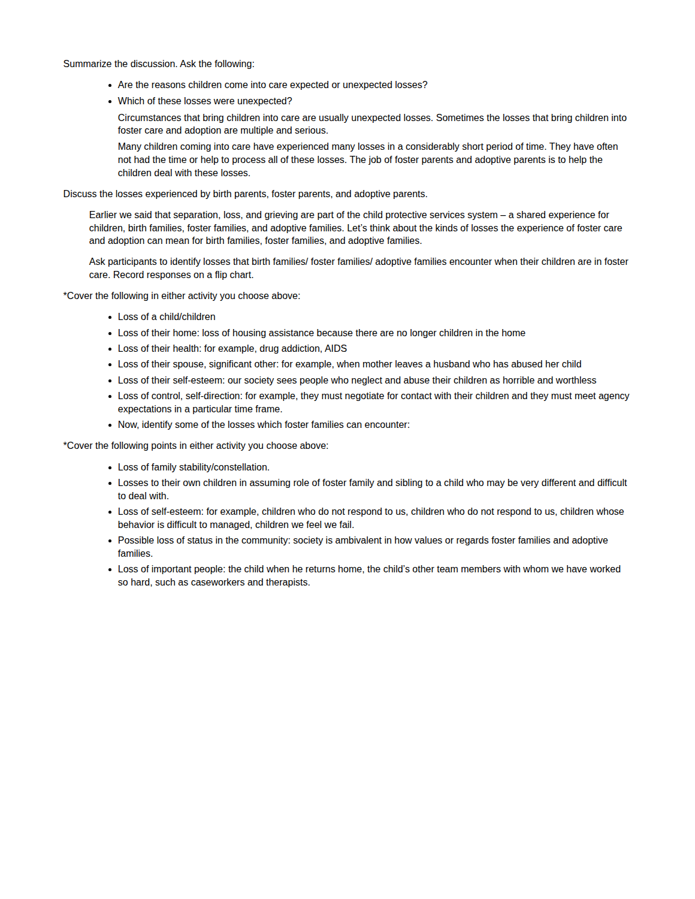Summarize the discussion. Ask the following:
Are the reasons children come into care expected or unexpected losses?
Which of these losses were unexpected?
Circumstances that bring children into care are usually unexpected losses. Sometimes the losses that bring children into foster care and adoption are multiple and serious.
Many children coming into care have experienced many losses in a considerably short period of time. They have often not had the time or help to process all of these losses. The job of foster parents and adoptive parents is to help the children deal with these losses.
Discuss the losses experienced by birth parents, foster parents, and adoptive parents.
Earlier we said that separation, loss, and grieving are part of the child protective services system – a shared experience for children, birth families, foster families, and adoptive families. Let’s think about the kinds of losses the experience of foster care and adoption can mean for birth families, foster families, and adoptive families.
Ask participants to identify losses that birth families/ foster families/ adoptive families encounter when their children are in foster care. Record responses on a flip chart.
*Cover the following in either activity you choose above:
Loss of a child/children
Loss of their home: loss of housing assistance because there are no longer children in the home
Loss of their health: for example, drug addiction, AIDS
Loss of their spouse, significant other: for example, when mother leaves a husband who has abused her child
Loss of their self-esteem: our society sees people who neglect and abuse their children as horrible and worthless
Loss of control, self-direction: for example, they must negotiate for contact with their children and they must meet agency expectations in a particular time frame.
Now, identify some of the losses which foster families can encounter:
*Cover the following points in either activity you choose above:
Loss of family stability/constellation.
Losses to their own children in assuming role of foster family and sibling to a child who may be very different and difficult to deal with.
Loss of self-esteem: for example, children who do not respond to us, children who do not respond to us, children whose behavior is difficult to managed, children we feel we fail.
Possible loss of status in the community: society is ambivalent in how values or regards foster families and adoptive families.
Loss of important people: the child when he returns home, the child’s other team members with whom we have worked so hard, such as caseworkers and therapists.